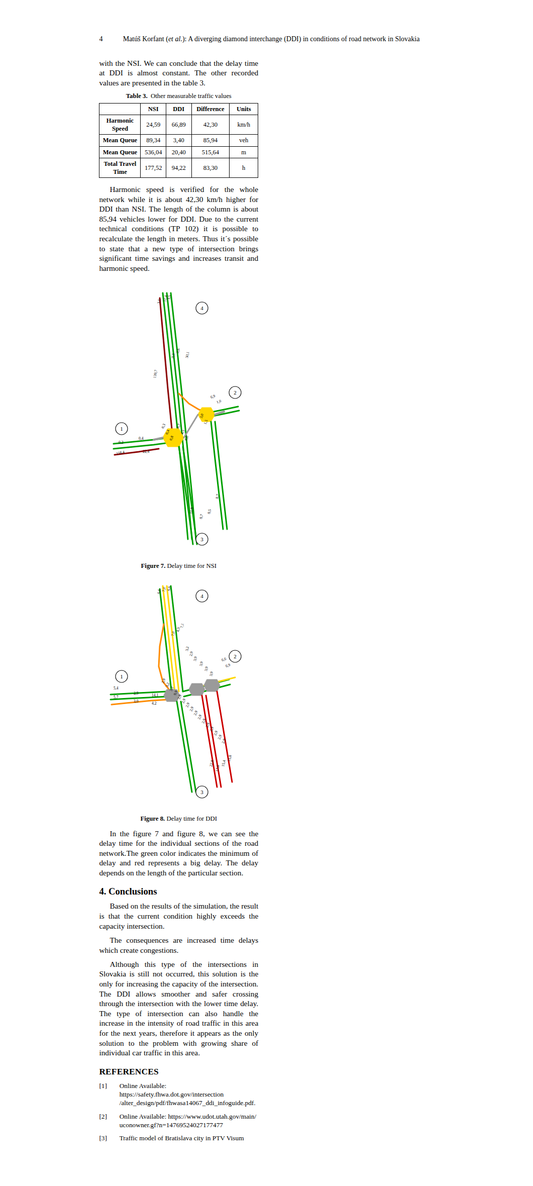4 Matúš Korfant (et al.): A diverging diamond interchange (DDI) in conditions of road network in Slovakia
with the NSI. We can conclude that the delay time at DDI is almost constant. The other recorded values are presented in the table 3.
Table 3. Other measurable traffic values
| | NSI | DDI | Difference | Units |
| --- | --- | --- | --- | --- |
| Harmonic Speed | 24,59 | 66,89 | 42,30 | km/h |
| Mean Queue | 89,34 | 3,40 | 85,94 | veh |
| Mean Queue | 536,04 | 20,40 | 515,64 | m |
| Total Travel Time | 177,52 | 94,22 | 83,30 | h |
Harmonic speed is verified for the whole network while it is about 42,30 km/h higher for DDI than NSI. The length of the column is about 85,94 vehicles lower for DDI. Due to the current technical conditions (TP 102) it is possible to recalculate the length in meters. Thus it´s possible to state that a new type of intersection brings significant time savings and increases transit and harmonic speed.
4 2 1 3 3,5 11,4 3,5 0,3 0,6 30,1 139,7 6,9 1,0 3,0 1,5 0,7 4,5 0,0 0,3 0,4 0,8 0,2 0,4 118,4 22,4 11,9 0,7 0,5 8,7
Figure 7. Delay time for NSI
4 2 1 3 6,6 7,0 6,6 7,0 4,3 7,1 3,2 2,9 3,9 3,9 3,9 3,9 6,6 6,9 5,4 5,7 2,9 3,0 14,1 4,2 2,9 3,2 3,2 9,9 2,9 2,9 2,9 2,9 2,9 2,9 2,9 2,9 2,9 2,9 2,9 2,9 22,8 17,0 15,4 15,8
Figure 8. Delay time for DDI
In the figure 7 and figure 8, we can see the delay time for the individual sections of the road network.The green color indicates the minimum of delay and red represents a big delay. The delay depends on the length of the particular section.
4. Conclusions
Based on the results of the simulation, the result is that the current condition highly exceeds the capacity intersection.
The consequences are increased time delays which create congestions.
Although this type of the intersections in Slovakia is still not occurred, this solution is the only for increasing the capacity of the intersection. The DDI allows smoother and safer crossing through the intersection with the lower time delay. The type of intersection can also handle the increase in the intensity of road traffic in this area for the next years, therefore it appears as the only solution to the problem with growing share of individual car traffic in this area.
REFERENCES
[1] Online Available: https://safety.fhwa.dot.gov/intersection /alter_design/pdf/fhwasa14067_ddi_infoguide.pdf.
[2] Online Available: https://www.udot.utah.gov/main/ uconowner.gf?n=14769524027177477
[3] Traffic model of Bratislava city in PTV Visum